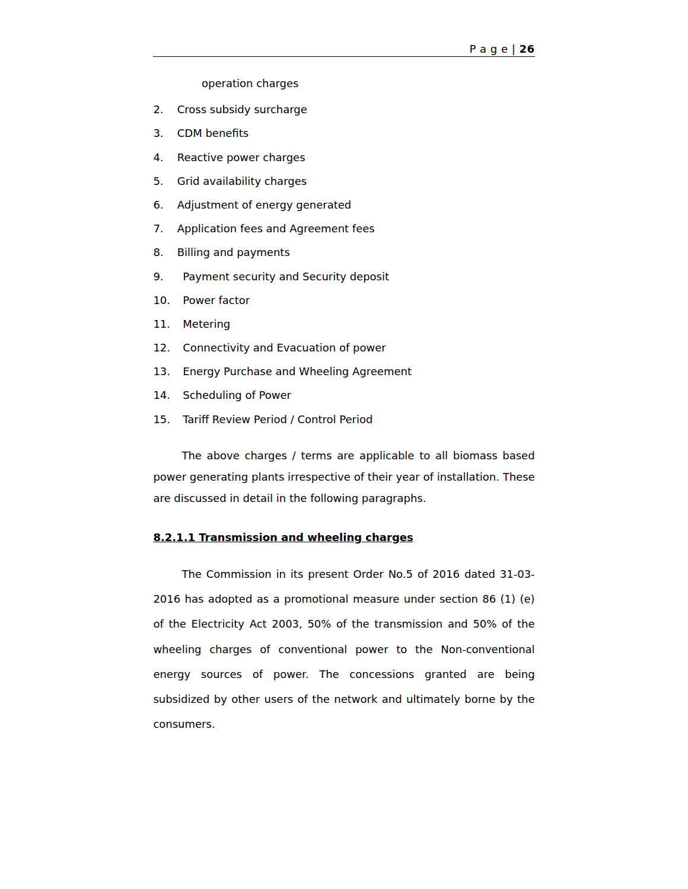P a g e | 26
operation charges
2. Cross subsidy surcharge
3. CDM benefits
4. Reactive power charges
5. Grid availability charges
6. Adjustment of energy generated
7. Application fees and Agreement fees
8. Billing and payments
9. Payment security and Security deposit
10. Power factor
11. Metering
12. Connectivity and Evacuation of power
13. Energy Purchase and Wheeling Agreement
14. Scheduling of Power
15. Tariff Review Period / Control Period
The above charges / terms are applicable to all biomass based power generating plants irrespective of their year of installation. These are discussed in detail in the following paragraphs.
8.2.1.1 Transmission and wheeling charges
The Commission in its present Order No.5 of 2016 dated 31-03-2016 has adopted as a promotional measure under section 86 (1) (e) of the Electricity Act 2003, 50% of the transmission and 50% of the wheeling charges of conventional power to the Non-conventional energy sources of power. The concessions granted are being subsidized by other users of the network and ultimately borne by the consumers.